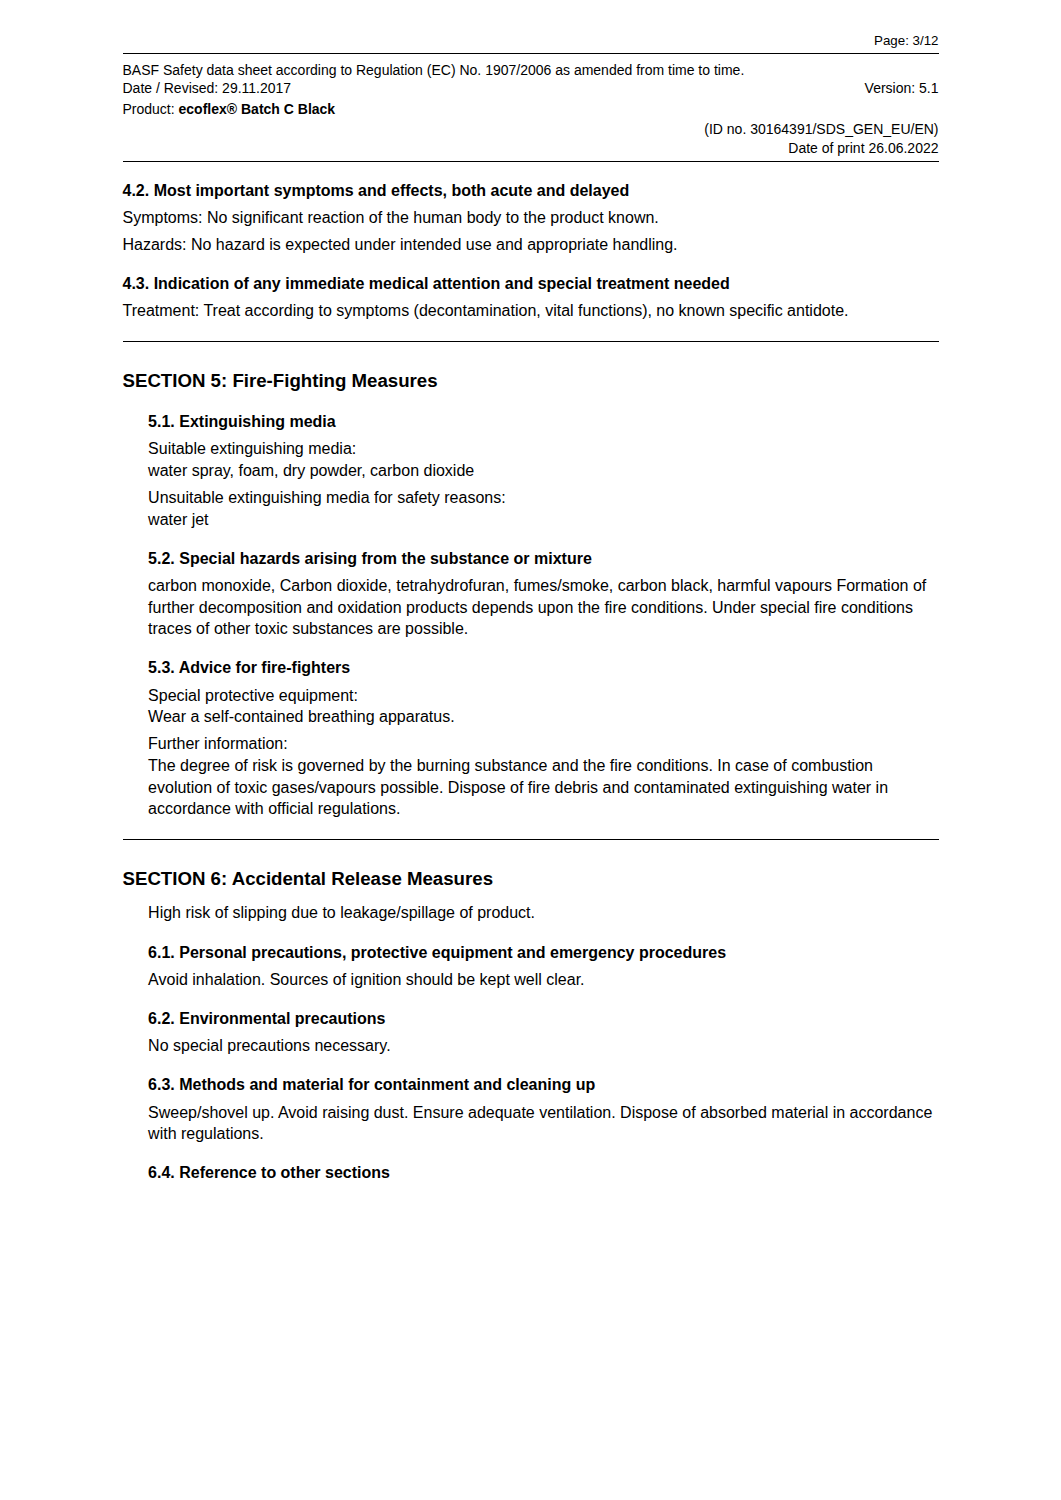Page: 3/12
BASF Safety data sheet according to Regulation (EC) No. 1907/2006 as amended from time to time.
Date / Revised: 29.11.2017 Version: 5.1
Product: ecoflex® Batch C Black
(ID no. 30164391/SDS_GEN_EU/EN)
Date of print 26.06.2022
4.2. Most important symptoms and effects, both acute and delayed
Symptoms: No significant reaction of the human body to the product known.
Hazards: No hazard is expected under intended use and appropriate handling.
4.3. Indication of any immediate medical attention and special treatment needed
Treatment: Treat according to symptoms (decontamination, vital functions), no known specific antidote.
SECTION 5: Fire-Fighting Measures
5.1. Extinguishing media
Suitable extinguishing media:
water spray, foam, dry powder, carbon dioxide
Unsuitable extinguishing media for safety reasons:
water jet
5.2. Special hazards arising from the substance or mixture
carbon monoxide, Carbon dioxide, tetrahydrofuran, fumes/smoke, carbon black, harmful vapours Formation of further decomposition and oxidation products depends upon the fire conditions. Under special fire conditions traces of other toxic substances are possible.
5.3. Advice for fire-fighters
Special protective equipment:
Wear a self-contained breathing apparatus.
Further information:
The degree of risk is governed by the burning substance and the fire conditions. In case of combustion evolution of toxic gases/vapours possible. Dispose of fire debris and contaminated extinguishing water in accordance with official regulations.
SECTION 6: Accidental Release Measures
High risk of slipping due to leakage/spillage of product.
6.1. Personal precautions, protective equipment and emergency procedures
Avoid inhalation. Sources of ignition should be kept well clear.
6.2. Environmental precautions
No special precautions necessary.
6.3. Methods and material for containment and cleaning up
Sweep/shovel up. Avoid raising dust. Ensure adequate ventilation. Dispose of absorbed material in accordance with regulations.
6.4. Reference to other sections